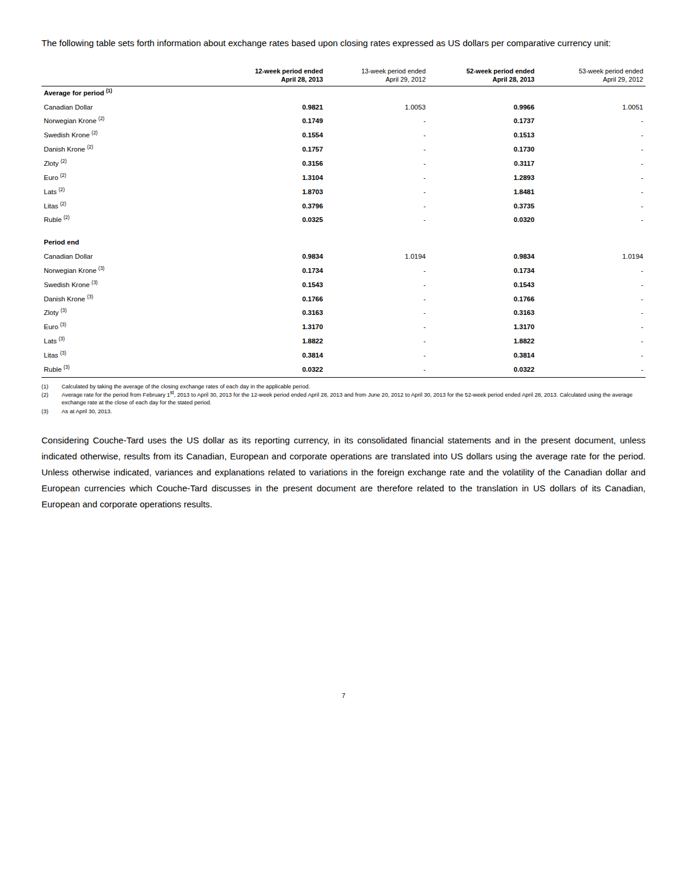The following table sets forth information about exchange rates based upon closing rates expressed as US dollars per comparative currency unit:
| | 12-week period ended April 28, 2013 | 13-week period ended April 29, 2012 | 52-week period ended April 28, 2013 | 53-week period ended April 29, 2012 |
| --- | --- | --- | --- | --- |
| Average for period (1) | | | | |
| Canadian Dollar | 0.9821 | 1.0053 | 0.9966 | 1.0051 |
| Norwegian Krone (2) | 0.1749 | - | 0.1737 | - |
| Swedish Krone (2) | 0.1554 | - | 0.1513 | - |
| Danish Krone (2) | 0.1757 | - | 0.1730 | - |
| Zloty (2) | 0.3156 | - | 0.3117 | - |
| Euro (2) | 1.3104 | - | 1.2893 | - |
| Lats (2) | 1.8703 | - | 1.8481 | - |
| Litas (2) | 0.3796 | - | 0.3735 | - |
| Ruble (2) | 0.0325 | - | 0.0320 | - |
| Period end | | | | |
| Canadian Dollar | 0.9834 | 1.0194 | 0.9834 | 1.0194 |
| Norwegian Krone (3) | 0.1734 | - | 0.1734 | - |
| Swedish Krone (3) | 0.1543 | - | 0.1543 | - |
| Danish Krone (3) | 0.1766 | - | 0.1766 | - |
| Zloty (3) | 0.3163 | - | 0.3163 | - |
| Euro (3) | 1.3170 | - | 1.3170 | - |
| Lats (3) | 1.8822 | - | 1.8822 | - |
| Litas (3) | 0.3814 | - | 0.3814 | - |
| Ruble (3) | 0.0322 | - | 0.0322 | - |
| (1) | Calculated by taking the average of the closing exchange rates of each day in the applicable period. |
| (2) | Average rate for the period from February 1 st , 2013 to April 30, 2013 for the 12-week period ended April 28, 2013 and from June 20, 2012 to April 30, 2013 for the 52-week period ended April 28, 2013. Calculated using the average exchange rate at the close of each day for the stated period. |
| (3) | As at April 30, 2013. |
Considering Couche-Tard uses the US dollar as its reporting currency, in its consolidated financial statements and in the present document, unless indicated otherwise, results from its Canadian, European and corporate operations are translated into US dollars using the average rate for the period. Unless otherwise indicated, variances and explanations related to variations in the foreign exchange rate and the volatility of the Canadian dollar and European currencies which Couche-Tard discusses in the present document are therefore related to the translation in US dollars of its Canadian, European and corporate operations results.
7